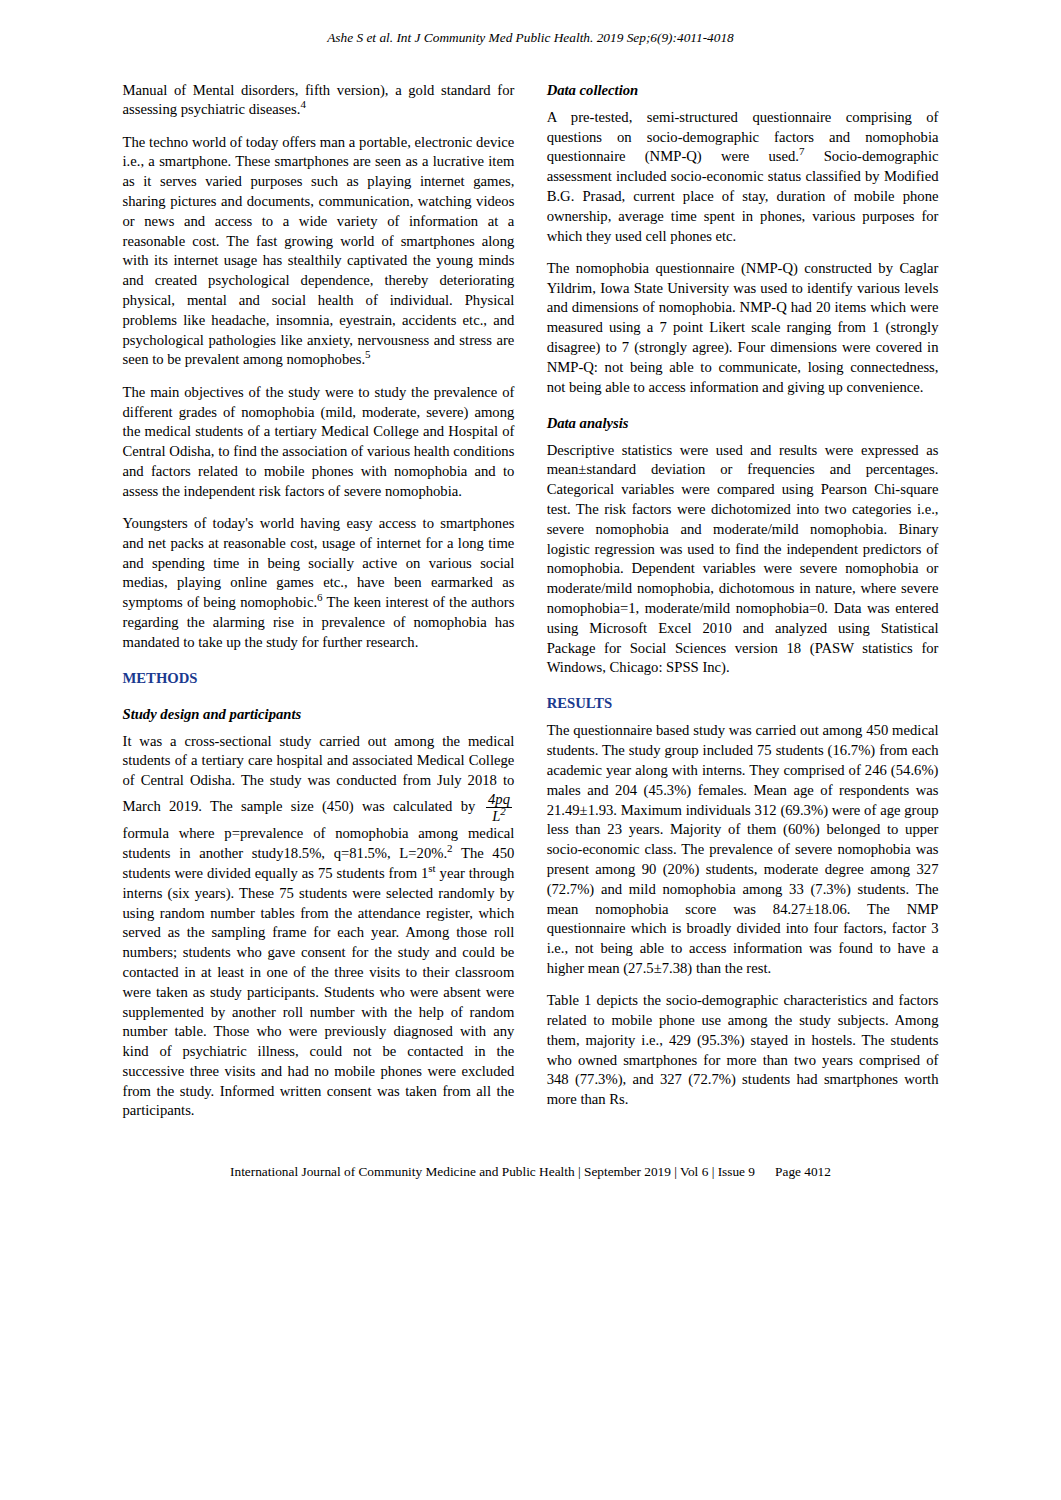Ashe S et al. Int J Community Med Public Health. 2019 Sep;6(9):4011-4018
Manual of Mental disorders, fifth version), a gold standard for assessing psychiatric diseases.4
The techno world of today offers man a portable, electronic device i.e., a smartphone. These smartphones are seen as a lucrative item as it serves varied purposes such as playing internet games, sharing pictures and documents, communication, watching videos or news and access to a wide variety of information at a reasonable cost. The fast growing world of smartphones along with its internet usage has stealthily captivated the young minds and created psychological dependence, thereby deteriorating physical, mental and social health of individual. Physical problems like headache, insomnia, eyestrain, accidents etc., and psychological pathologies like anxiety, nervousness and stress are seen to be prevalent among nomophobes.5
The main objectives of the study were to study the prevalence of different grades of nomophobia (mild, moderate, severe) among the medical students of a tertiary Medical College and Hospital of Central Odisha, to find the association of various health conditions and factors related to mobile phones with nomophobia and to assess the independent risk factors of severe nomophobia.
Youngsters of today's world having easy access to smartphones and net packs at reasonable cost, usage of internet for a long time and spending time in being socially active on various social medias, playing online games etc., have been earmarked as symptoms of being nomophobic.6 The keen interest of the authors regarding the alarming rise in prevalence of nomophobia has mandated to take up the study for further research.
METHODS
Study design and participants
It was a cross-sectional study carried out among the medical students of a tertiary care hospital and associated Medical College of Central Odisha. The study was conducted from July 2018 to March 2019. The sample size (450) was calculated by 4pq L2 formula where p=prevalence of nomophobia among medical students in another study18.5%, q=81.5%, L=20%.2 The 450 students were divided equally as 75 students from 1st year through interns (six years). These 75 students were selected randomly by using random number tables from the attendance register, which served as the sampling frame for each year. Among those roll numbers; students who gave consent for the study and could be contacted in at least in one of the three visits to their classroom were taken as study participants. Students who were absent were supplemented by another roll number with the help of random number table. Those who were previously diagnosed with any kind of psychiatric illness, could not be contacted in the successive three visits and had no mobile phones were excluded from the study. Informed written consent was taken from all the participants.
Data collection
A pre-tested, semi-structured questionnaire comprising of questions on socio-demographic factors and nomophobia questionnaire (NMP-Q) were used.7 Socio-demographic assessment included socio-economic status classified by Modified B.G. Prasad, current place of stay, duration of mobile phone ownership, average time spent in phones, various purposes for which they used cell phones etc.
The nomophobia questionnaire (NMP-Q) constructed by Caglar Yildrim, Iowa State University was used to identify various levels and dimensions of nomophobia. NMP-Q had 20 items which were measured using a 7 point Likert scale ranging from 1 (strongly disagree) to 7 (strongly agree). Four dimensions were covered in NMP-Q: not being able to communicate, losing connectedness, not being able to access information and giving up convenience.
Data analysis
Descriptive statistics were used and results were expressed as mean±standard deviation or frequencies and percentages. Categorical variables were compared using Pearson Chi-square test. The risk factors were dichotomized into two categories i.e., severe nomophobia and moderate/mild nomophobia. Binary logistic regression was used to find the independent predictors of nomophobia. Dependent variables were severe nomophobia or moderate/mild nomophobia, dichotomous in nature, where severe nomophobia=1, moderate/mild nomophobia=0. Data was entered using Microsoft Excel 2010 and analyzed using Statistical Package for Social Sciences version 18 (PASW statistics for Windows, Chicago: SPSS Inc).
RESULTS
The questionnaire based study was carried out among 450 medical students. The study group included 75 students (16.7%) from each academic year along with interns. They comprised of 246 (54.6%) males and 204 (45.3%) females. Mean age of respondents was 21.49±1.93. Maximum individuals 312 (69.3%) were of age group less than 23 years. Majority of them (60%) belonged to upper socio-economic class. The prevalence of severe nomophobia was present among 90 (20%) students, moderate degree among 327 (72.7%) and mild nomophobia among 33 (7.3%) students. The mean nomophobia score was 84.27±18.06. The NMP questionnaire which is broadly divided into four factors, factor 3 i.e., not being able to access information was found to have a higher mean (27.5±7.38) than the rest.
Table 1 depicts the socio-demographic characteristics and factors related to mobile phone use among the study subjects. Among them, majority i.e., 429 (95.3%) stayed in hostels. The students who owned smartphones for more than two years comprised of 348 (77.3%), and 327 (72.7%) students had smartphones worth more than Rs.
International Journal of Community Medicine and Public Health | September 2019 | Vol 6 | Issue 9Page 4012